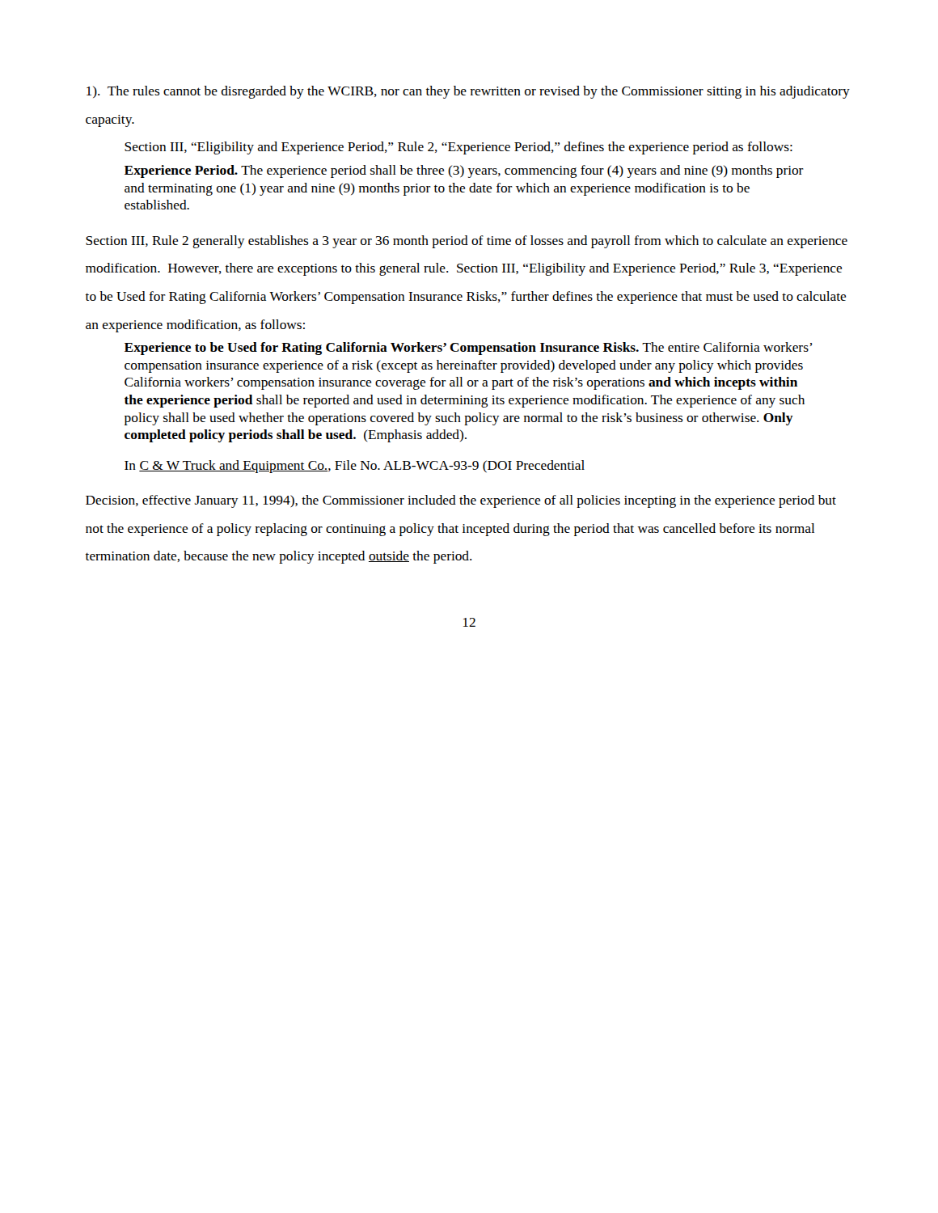1). The rules cannot be disregarded by the WCIRB, nor can they be rewritten or revised by the Commissioner sitting in his adjudicatory capacity.
Section III, “Eligibility and Experience Period,” Rule 2, “Experience Period,” defines the experience period as follows:
Experience Period. The experience period shall be three (3) years, commencing four (4) years and nine (9) months prior and terminating one (1) year and nine (9) months prior to the date for which an experience modification is to be established.
Section III, Rule 2 generally establishes a 3 year or 36 month period of time of losses and payroll from which to calculate an experience modification. However, there are exceptions to this general rule. Section III, “Eligibility and Experience Period,” Rule 3, “Experience to be Used for Rating California Workers’ Compensation Insurance Risks,” further defines the experience that must be used to calculate an experience modification, as follows:
Experience to be Used for Rating California Workers’ Compensation Insurance Risks. The entire California workers’ compensation insurance experience of a risk (except as hereinafter provided) developed under any policy which provides California workers’ compensation insurance coverage for all or a part of the risk’s operations and which incepts within the experience period shall be reported and used in determining its experience modification. The experience of any such policy shall be used whether the operations covered by such policy are normal to the risk’s business or otherwise. Only completed policy periods shall be used. (Emphasis added).
In C & W Truck and Equipment Co., File No. ALB-WCA-93-9 (DOI Precedential
Decision, effective January 11, 1994), the Commissioner included the experience of all policies incepting in the experience period but not the experience of a policy replacing or continuing a policy that incepted during the period that was cancelled before its normal termination date, because the new policy incepted outside the period.
12